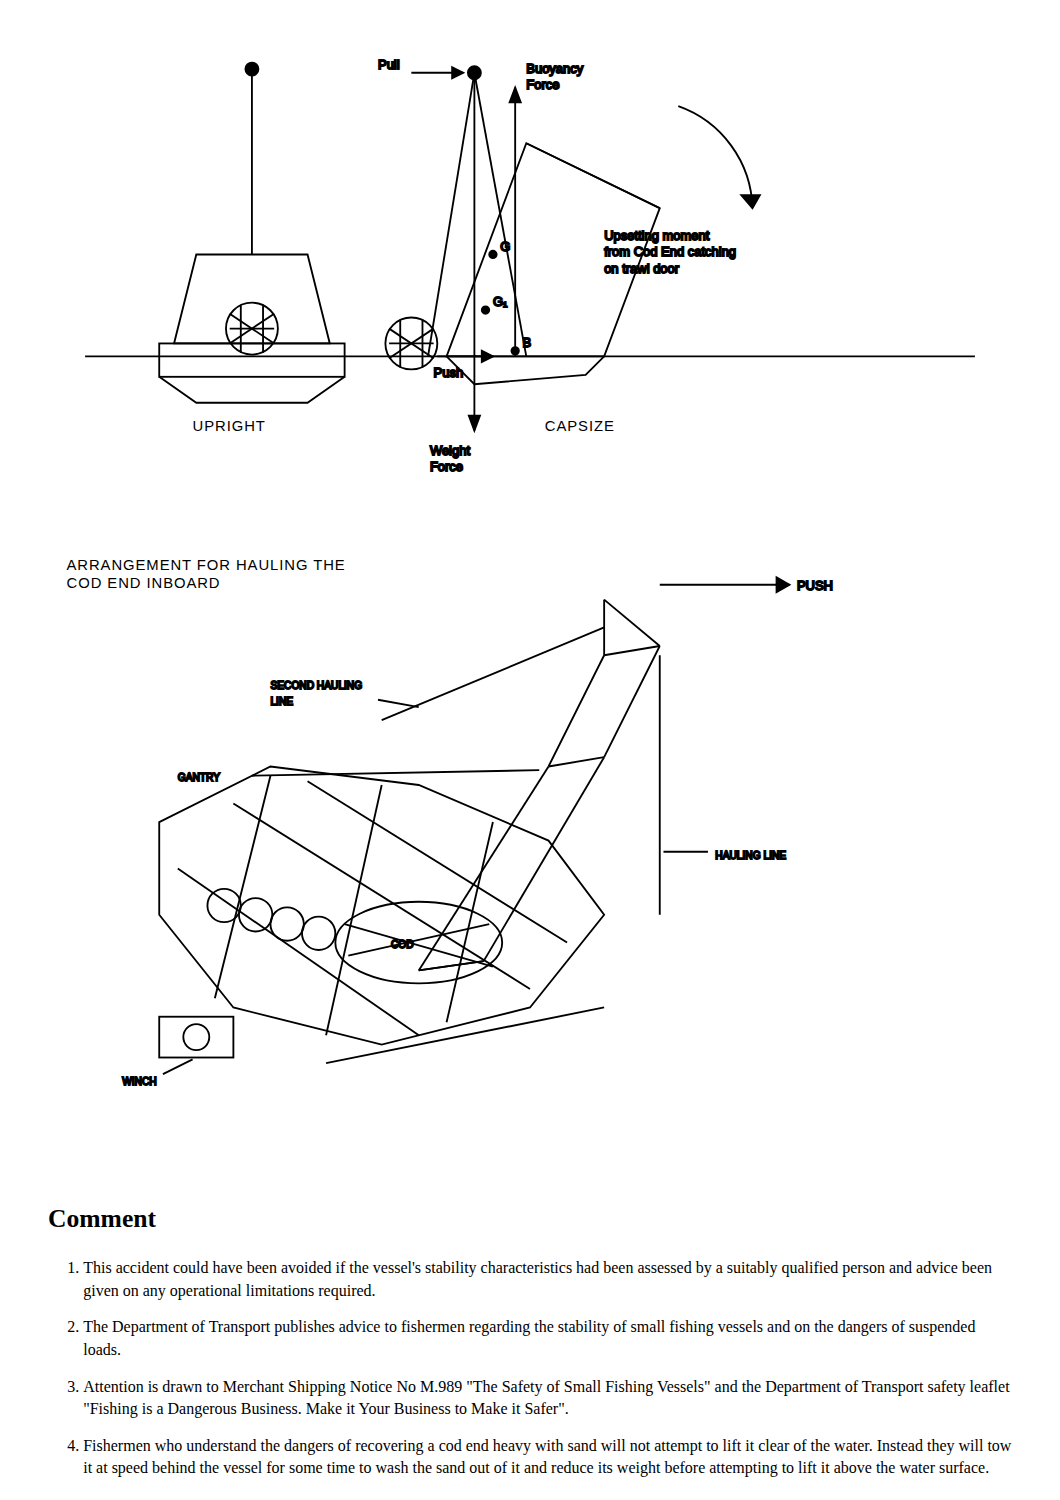UPRIGHT Pull Push Buoyancy Force Weight Force G B G₁ Upsetting moment from Cod End catching on trawl door CAPSIZE
ARRANGEMENT FOR HAULING THE COD END INBOARD PUSH SECOND HAULING LINE GANTRY HAULING LINE COD WINCH
Comment
This accident could have been avoided if the vessel's stability characteristics had been assessed by a suitably qualified person and advice been given on any operational limitations required.
The Department of Transport publishes advice to fishermen regarding the stability of small fishing vessels and on the dangers of suspended loads.
Attention is drawn to Merchant Shipping Notice No M.989 "The Safety of Small Fishing Vessels" and the Department of Transport safety leaflet "Fishing is a Dangerous Business. Make it Your Business to Make it Safer".
Fishermen who understand the dangers of recovering a cod end heavy with sand will not attempt to lift it clear of the water. Instead they will tow it at speed behind the vessel for some time to wash the sand out of it and reduce its weight before attempting to lift it above the water surface.